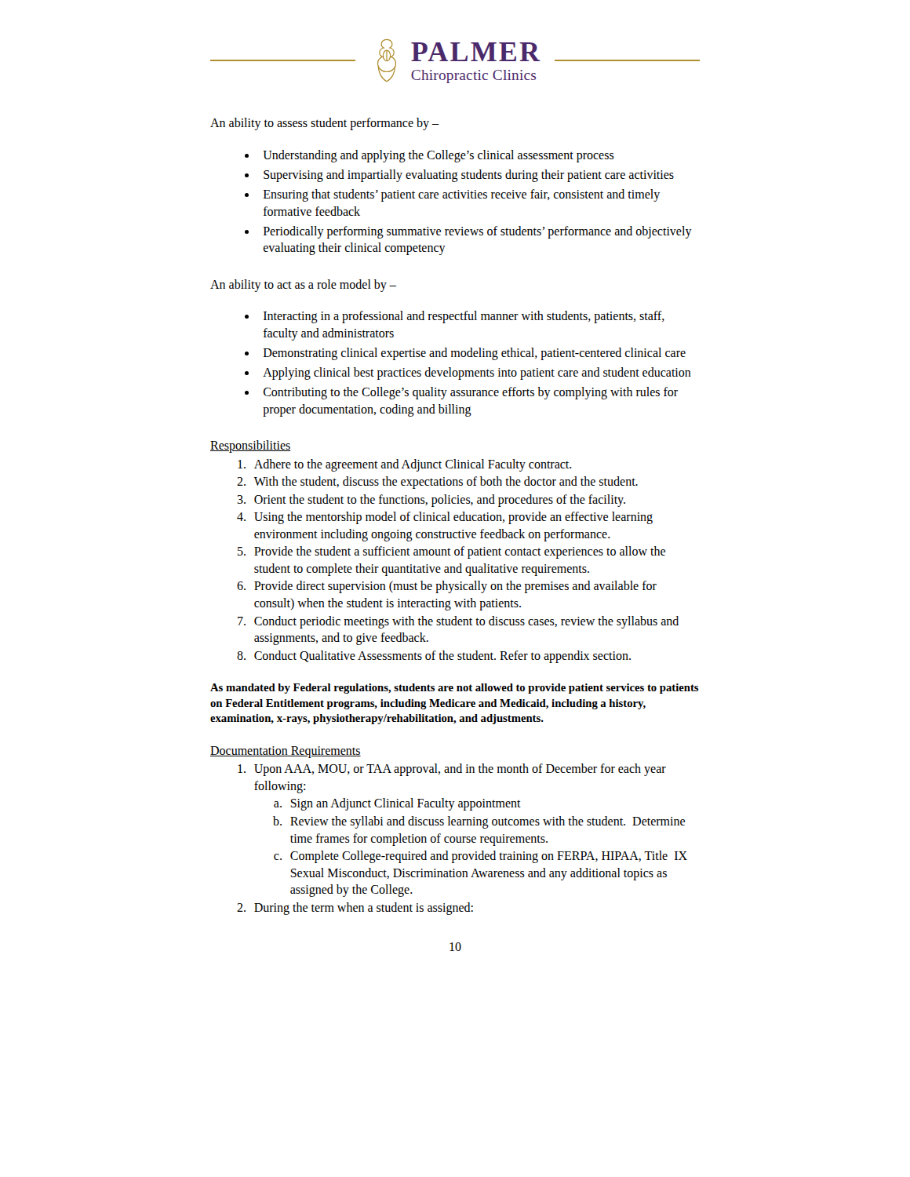PALMER Chiropractic Clinics
An ability to assess student performance by –
Understanding and applying the College’s clinical assessment process
Supervising and impartially evaluating students during their patient care activities
Ensuring that students’ patient care activities receive fair, consistent and timely formative feedback
Periodically performing summative reviews of students’ performance and objectively evaluating their clinical competency
An ability to act as a role model by –
Interacting in a professional and respectful manner with students, patients, staff, faculty and administrators
Demonstrating clinical expertise and modeling ethical, patient-centered clinical care
Applying clinical best practices developments into patient care and student education
Contributing to the College’s quality assurance efforts by complying with rules for proper documentation, coding and billing
Responsibilities
Adhere to the agreement and Adjunct Clinical Faculty contract.
With the student, discuss the expectations of both the doctor and the student.
Orient the student to the functions, policies, and procedures of the facility.
Using the mentorship model of clinical education, provide an effective learning environment including ongoing constructive feedback on performance.
Provide the student a sufficient amount of patient contact experiences to allow the student to complete their quantitative and qualitative requirements.
Provide direct supervision (must be physically on the premises and available for consult) when the student is interacting with patients.
Conduct periodic meetings with the student to discuss cases, review the syllabus and assignments, and to give feedback.
Conduct Qualitative Assessments of the student. Refer to appendix section.
As mandated by Federal regulations, students are not allowed to provide patient services to patients on Federal Entitlement programs, including Medicare and Medicaid, including a history, examination, x-rays, physiotherapy/rehabilitation, and adjustments.
Documentation Requirements
Upon AAA, MOU, or TAA approval, and in the month of December for each year following:
Sign an Adjunct Clinical Faculty appointment
Review the syllabi and discuss learning outcomes with the student. Determine time frames for completion of course requirements.
Complete College-required and provided training on FERPA, HIPAA, Title IX Sexual Misconduct, Discrimination Awareness and any additional topics as assigned by the College.
During the term when a student is assigned:
10